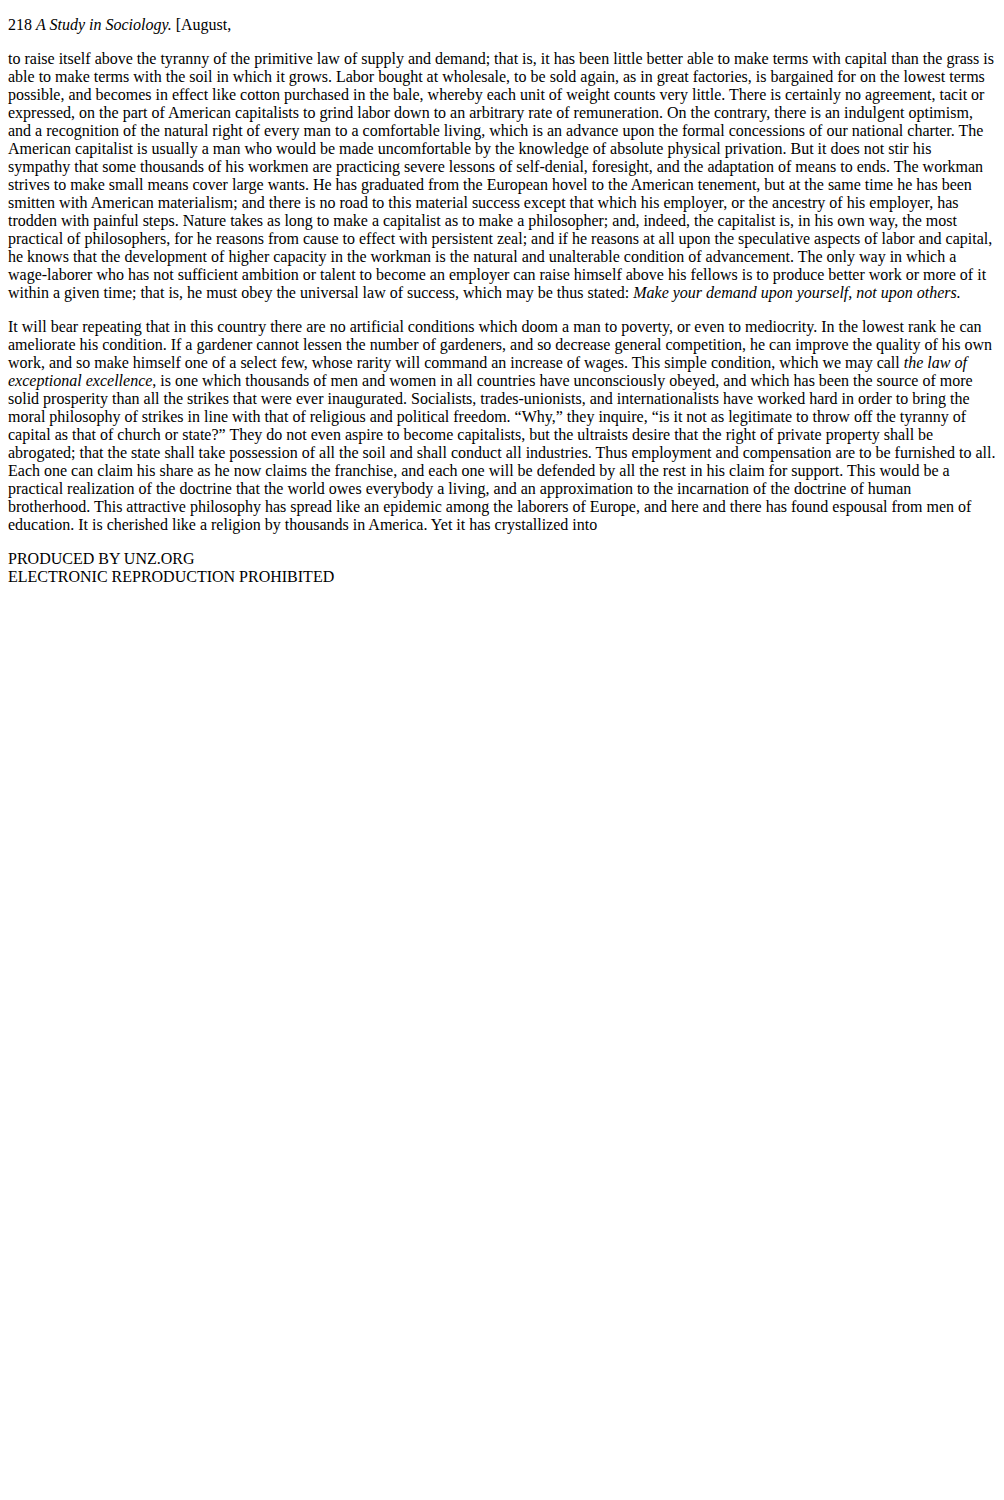218 A Study in Sociology. [August,
to raise itself above the tyranny of the primitive law of supply and demand; that is, it has been little better able to make terms with capital than the grass is able to make terms with the soil in which it grows. Labor bought at wholesale, to be sold again, as in great factories, is bargained for on the lowest terms possible, and becomes in effect like cotton purchased in the bale, whereby each unit of weight counts very little. There is certainly no agreement, tacit or expressed, on the part of American capitalists to grind labor down to an arbitrary rate of remuneration. On the contrary, there is an indulgent optimism, and a recognition of the natural right of every man to a comfortable living, which is an advance upon the formal concessions of our national charter. The American capitalist is usually a man who would be made uncomfortable by the knowledge of absolute physical privation. But it does not stir his sympathy that some thousands of his workmen are practicing severe lessons of self-denial, foresight, and the adaptation of means to ends. The workman strives to make small means cover large wants. He has graduated from the European hovel to the American tenement, but at the same time he has been smitten with American materialism; and there is no road to this material success except that which his employer, or the ancestry of his employer, has trodden with painful steps. Nature takes as long to make a capitalist as to make a philosopher; and, indeed, the capitalist is, in his own way, the most practical of philosophers, for he reasons from cause to effect with persistent zeal; and if he reasons at all upon the speculative aspects of labor and capital, he knows that the development of higher capacity in the workman is the natural and unalterable condition of advancement. The only way in which a wage-laborer who has not sufficient ambition or talent to become an employer can raise himself above his fellows is to produce better work or more of it within a given time; that is, he must obey the universal law of success, which may be thus stated: Make your demand upon yourself, not upon others.
It will bear repeating that in this country there are no artificial conditions which doom a man to poverty, or even to mediocrity. In the lowest rank he can ameliorate his condition. If a gardener cannot lessen the number of gardeners, and so decrease general competition, he can improve the quality of his own work, and so make himself one of a select few, whose rarity will command an increase of wages. This simple condition, which we may call the law of exceptional excellence, is one which thousands of men and women in all countries have unconsciously obeyed, and which has been the source of more solid prosperity than all the strikes that were ever inaugurated. Socialists, trades-unionists, and internationalists have worked hard in order to bring the moral philosophy of strikes in line with that of religious and political freedom. “Why,” they inquire, “is it not as legitimate to throw off the tyranny of capital as that of church or state?” They do not even aspire to become capitalists, but the ultraists desire that the right of private property shall be abrogated; that the state shall take possession of all the soil and shall conduct all industries. Thus employment and compensation are to be furnished to all. Each one can claim his share as he now claims the franchise, and each one will be defended by all the rest in his claim for support. This would be a practical realization of the doctrine that the world owes everybody a living, and an approximation to the incarnation of the doctrine of human brotherhood. This attractive philosophy has spread like an epidemic among the laborers of Europe, and here and there has found espousal from men of education. It is cherished like a religion by thousands in America. Yet it has crystallized into
PRODUCED BY UNZ.ORG
ELECTRONIC REPRODUCTION PROHIBITED